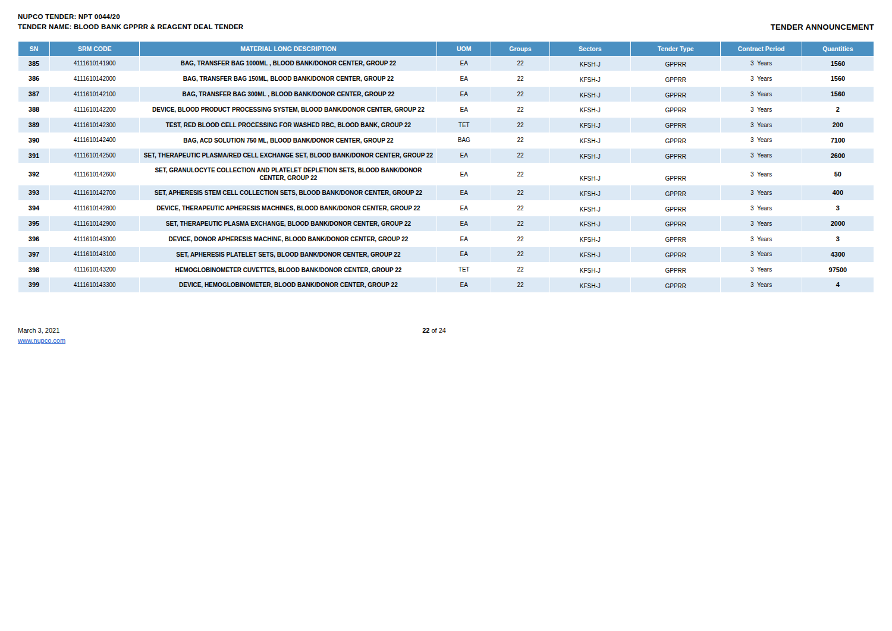NUPCO TENDER: NPT 0044/20
TENDER NAME: BLOOD BANK GPPRR & REAGENT DEAL TENDER
TENDER ANNOUNCEMENT
| SN | SRM CODE | MATERIAL LONG DESCRIPTION | UOM | Groups | Sectors | Tender Type | Contract Period | Quantities |
| --- | --- | --- | --- | --- | --- | --- | --- | --- |
| 385 | 4111610141900 | BAG, TRANSFER BAG 1000ML , BLOOD BANK/DONOR CENTER, GROUP 22 | EA | 22 | KFSH-J | GPPRR | 3 Years | 1560 |
| 386 | 4111610142000 | BAG, TRANSFER BAG 150ML, BLOOD BANK/DONOR CENTER, GROUP 22 | EA | 22 | KFSH-J | GPPRR | 3 Years | 1560 |
| 387 | 4111610142100 | BAG, TRANSFER BAG 300ML , BLOOD BANK/DONOR CENTER, GROUP 22 | EA | 22 | KFSH-J | GPPRR | 3 Years | 1560 |
| 388 | 4111610142200 | DEVICE, BLOOD PRODUCT PROCESSING SYSTEM, BLOOD BANK/DONOR CENTER, GROUP 22 | EA | 22 | KFSH-J | GPPRR | 3 Years | 2 |
| 389 | 4111610142300 | TEST, RED BLOOD CELL PROCESSING FOR WASHED RBC, BLOOD BANK, GROUP 22 | TET | 22 | KFSH-J | GPPRR | 3 Years | 200 |
| 390 | 4111610142400 | BAG, ACD SOLUTION 750 ML, BLOOD BANK/DONOR CENTER, GROUP 22 | BAG | 22 | KFSH-J | GPPRR | 3 Years | 7100 |
| 391 | 4111610142500 | SET, THERAPEUTIC PLASMA/RED CELL EXCHANGE SET, BLOOD BANK/DONOR CENTER, GROUP 22 | EA | 22 | KFSH-J | GPPRR | 3 Years | 2600 |
| 392 | 4111610142600 | SET, GRANULOCYTE COLLECTION AND PLATELET DEPLETION SETS, BLOOD BANK/DONOR CENTER, GROUP 22 | EA | 22 | KFSH-J | GPPRR | 3 Years | 50 |
| 393 | 4111610142700 | SET, APHERESIS STEM CELL COLLECTION SETS, BLOOD BANK/DONOR CENTER, GROUP 22 | EA | 22 | KFSH-J | GPPRR | 3 Years | 400 |
| 394 | 4111610142800 | DEVICE, THERAPEUTIC APHERESIS MACHINES, BLOOD BANK/DONOR CENTER, GROUP 22 | EA | 22 | KFSH-J | GPPRR | 3 Years | 3 |
| 395 | 4111610142900 | SET, THERAPEUTIC PLASMA EXCHANGE, BLOOD BANK/DONOR CENTER, GROUP 22 | EA | 22 | KFSH-J | GPPRR | 3 Years | 2000 |
| 396 | 4111610143000 | DEVICE, DONOR APHERESIS MACHINE, BLOOD BANK/DONOR CENTER, GROUP 22 | EA | 22 | KFSH-J | GPPRR | 3 Years | 3 |
| 397 | 4111610143100 | SET, APHERESIS PLATELET SETS, BLOOD BANK/DONOR CENTER, GROUP 22 | EA | 22 | KFSH-J | GPPRR | 3 Years | 4300 |
| 398 | 4111610143200 | HEMOGLOBINOMETER CUVETTES, BLOOD BANK/DONOR CENTER, GROUP 22 | TET | 22 | KFSH-J | GPPRR | 3 Years | 97500 |
| 399 | 4111610143300 | DEVICE, HEMOGLOBINOMETER, BLOOD BANK/DONOR CENTER, GROUP 22 | EA | 22 | KFSH-J | GPPRR | 3 Years | 4 |
March 3, 2021
www.nupco.com
22 of 24